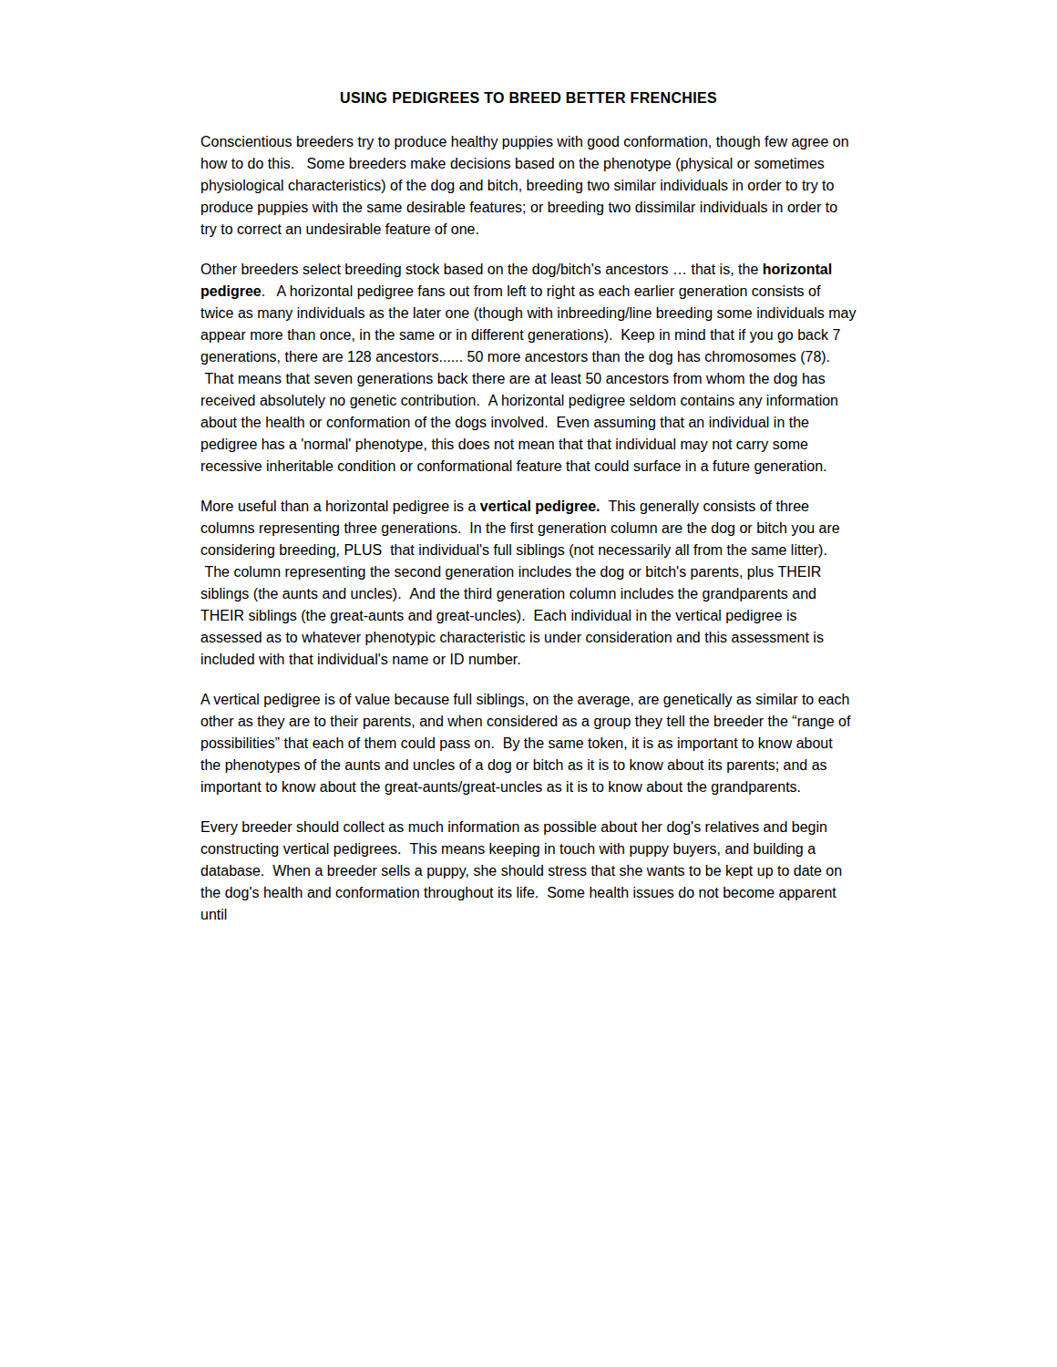USING PEDIGREES TO BREED BETTER FRENCHIES
Conscientious breeders try to produce healthy puppies with good conformation, though few agree on how to do this. Some breeders make decisions based on the phenotype (physical or sometimes physiological characteristics) of the dog and bitch, breeding two similar individuals in order to try to produce puppies with the same desirable features; or breeding two dissimilar individuals in order to try to correct an undesirable feature of one.
Other breeders select breeding stock based on the dog/bitch's ancestors … that is, the horizontal pedigree. A horizontal pedigree fans out from left to right as each earlier generation consists of twice as many individuals as the later one (though with inbreeding/line breeding some individuals may appear more than once, in the same or in different generations). Keep in mind that if you go back 7 generations, there are 128 ancestors...... 50 more ancestors than the dog has chromosomes (78). That means that seven generations back there are at least 50 ancestors from whom the dog has received absolutely no genetic contribution. A horizontal pedigree seldom contains any information about the health or conformation of the dogs involved. Even assuming that an individual in the pedigree has a 'normal' phenotype, this does not mean that that individual may not carry some recessive inheritable condition or conformational feature that could surface in a future generation.
More useful than a horizontal pedigree is a vertical pedigree. This generally consists of three columns representing three generations. In the first generation column are the dog or bitch you are considering breeding, PLUS that individual's full siblings (not necessarily all from the same litter). The column representing the second generation includes the dog or bitch's parents, plus THEIR siblings (the aunts and uncles). And the third generation column includes the grandparents and THEIR siblings (the great-aunts and great-uncles). Each individual in the vertical pedigree is assessed as to whatever phenotypic characteristic is under consideration and this assessment is included with that individual's name or ID number.
A vertical pedigree is of value because full siblings, on the average, are genetically as similar to each other as they are to their parents, and when considered as a group they tell the breeder the “range of possibilities” that each of them could pass on. By the same token, it is as important to know about the phenotypes of the aunts and uncles of a dog or bitch as it is to know about its parents; and as important to know about the great-aunts/great-uncles as it is to know about the grandparents.
Every breeder should collect as much information as possible about her dog's relatives and begin constructing vertical pedigrees. This means keeping in touch with puppy buyers, and building a database. When a breeder sells a puppy, she should stress that she wants to be kept up to date on the dog's health and conformation throughout its life. Some health issues do not become apparent until